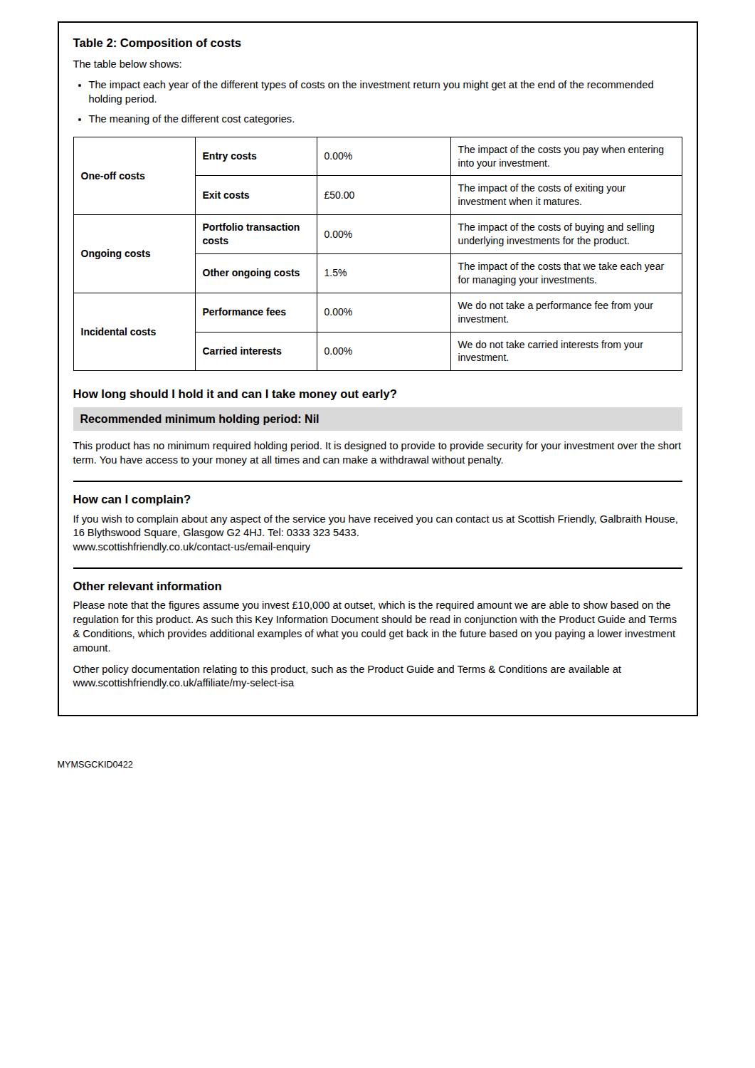Table 2: Composition of costs
The table below shows:
The impact each year of the different types of costs on the investment return you might get at the end of the recommended holding period.
The meaning of the different cost categories.
| One-off costs | Entry costs | 0.00% | The impact of the costs you pay when entering into your investment. |
| Exit costs | £50.00 | The impact of the costs of exiting your investment when it matures. |
| Ongoing costs | Portfolio transaction costs | 0.00% | The impact of the costs of buying and selling underlying investments for the product. |
| Other ongoing costs | 1.5% | The impact of the costs that we take each year for managing your investments. |
| Incidental costs | Performance fees | 0.00% | We do not take a performance fee from your investment. |
| Carried interests | 0.00% | We do not take carried interests from your investment. |
How long should I hold it and can I take money out early?
Recommended minimum holding period: Nil
This product has no minimum required holding period. It is designed to provide to provide security for your investment over the short term. You have access to your money at all times and can make a withdrawal without penalty.
How can I complain?
If you wish to complain about any aspect of the service you have received you can contact us at Scottish Friendly, Galbraith House, 16 Blythswood Square, Glasgow G2 4HJ. Tel: 0333 323 5433.
www.scottishfriendly.co.uk/contact-us/email-enquiry
Other relevant information
Please note that the figures assume you invest £10,000 at outset, which is the required amount we are able to show based on the regulation for this product. As such this Key Information Document should be read in conjunction with the Product Guide and Terms & Conditions, which provides additional examples of what you could get back in the future based on you paying a lower investment amount.
Other policy documentation relating to this product, such as the Product Guide and Terms & Conditions are available at www.scottishfriendly.co.uk/affiliate/my-select-isa
MYMSGCKID0422